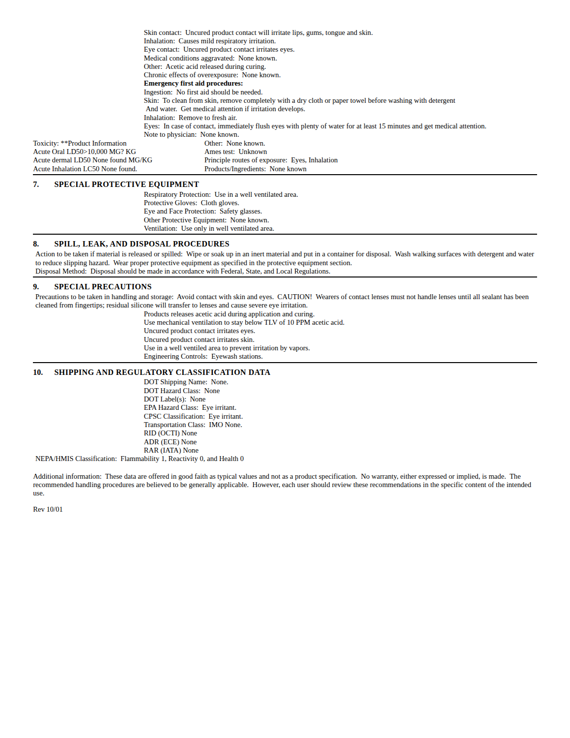Skin contact: Uncured product contact will irritate lips, gums, tongue and skin.
Inhalation: Causes mild respiratory irritation.
Eye contact: Uncured product contact irritates eyes.
Medical conditions aggravated: None known.
Other: Acetic acid released during curing.
Chronic effects of overexposure: None known.
Emergency first aid procedures:
Ingestion: No first aid should be needed.
Skin: To clean from skin, remove completely with a dry cloth or paper towel before washing with detergent
And water. Get medical attention if irritation develops.
Inhalation: Remove to fresh air.
Eyes: In case of contact, immediately flush eyes with plenty of water for at least 15 minutes and get medical attention.
Note to physician: None known.
| Toxicity: **Product Information | Other: None known. |
| Acute Oral LD50>10,000 MG? KG | Ames test: Unknown |
| Acute dermal LD50 None found MG/KG | Principle routes of exposure: Eyes, Inhalation |
| Acute Inhalation LC50 None found. | Products/Ingredients: None known |
7.
SPECIAL PROTECTIVE EQUIPMENT
Respiratory Protection: Use in a well ventilated area.
Protective Gloves: Cloth gloves.
Eye and Face Protection: Safety glasses.
Other Protective Equipment: None known.
Ventilation: Use only in well ventilated area.
8.
SPILL, LEAK, AND DISPOSAL PROCEDURES
Action to be taken if material is released or spilled: Wipe or soak up in an inert material and put in a container for disposal. Wash walking surfaces with detergent and water to reduce slipping hazard. Wear proper protective equipment as specified in the protective equipment section.
Disposal Method: Disposal should be made in accordance with Federal, State, and Local Regulations.
9.
SPECIAL PRECAUTIONS
Precautions to be taken in handling and storage: Avoid contact with skin and eyes. CAUTION! Wearers of contact lenses must not handle lenses until all sealant has been cleaned from fingertips; residual silicone will transfer to lenses and cause severe eye irritation.
Products releases acetic acid during application and curing.
Use mechanical ventilation to stay below TLV of 10 PPM acetic acid.
Uncured product contact irritates eyes.
Uncured product contact irritates skin.
Use in a well ventiled area to prevent irritation by vapors.
Engineering Controls: Eyewash stations.
10.
SHIPPING AND REGULATORY CLASSIFICATION DATA
DOT Shipping Name: None.
DOT Hazard Class: None
DOT Label(s): None
EPA Hazard Class: Eye irritant.
CPSC Classification: Eye irritant.
Transportation Class: IMO None.
RID (OCTI) None
ADR (ECE) None
RAR (IATA) None
NEPA/HMIS Classification: Flammability 1, Reactivity 0, and Health 0
Additional information: These data are offered in good faith as typical values and not as a product specification. No warranty, either expressed or implied, is made. The recommended handling procedures are believed to be generally applicable. However, each user should review these recommendations in the specific content of the intended use.
Rev 10/01